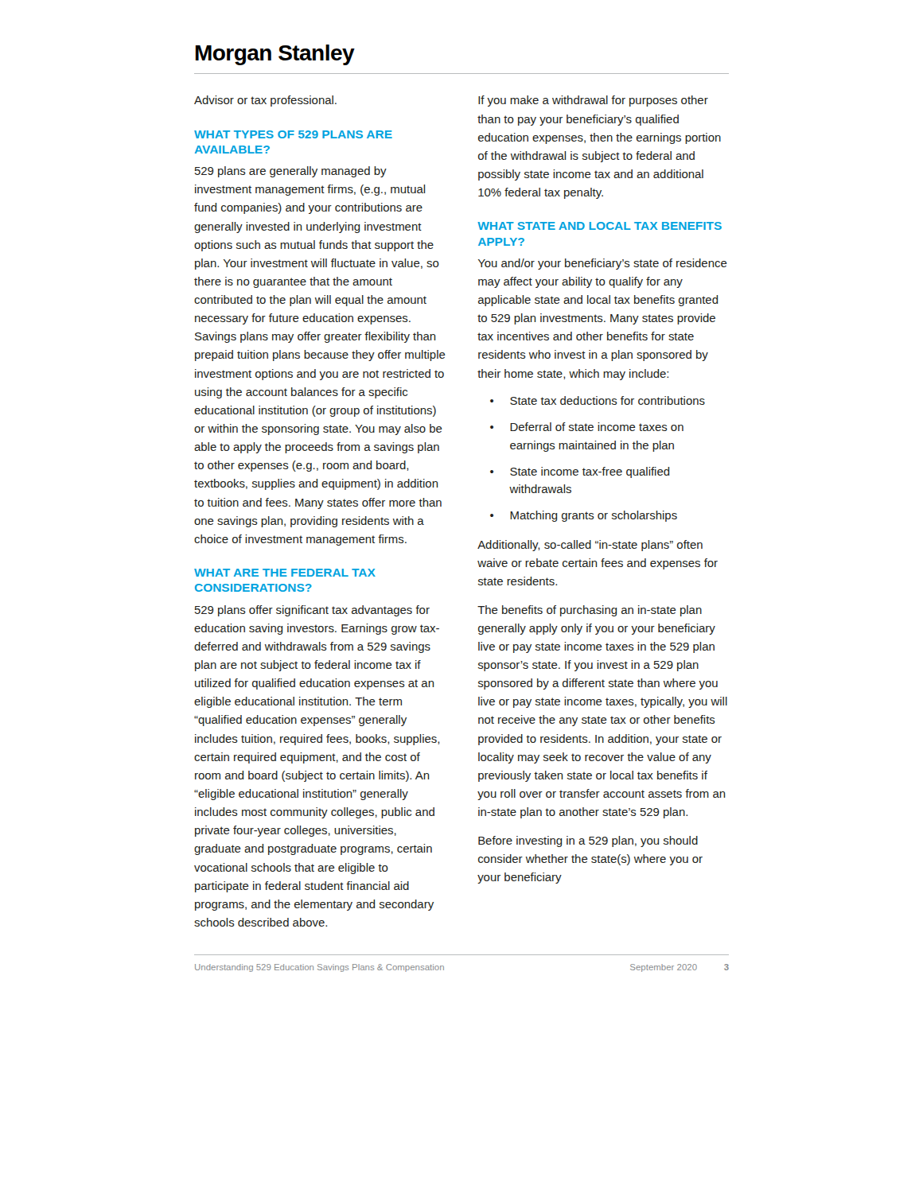Morgan Stanley
Advisor or tax professional.
What types of 529 plans are available?
529 plans are generally managed by investment management firms, (e.g., mutual fund companies) and your contributions are generally invested in underlying investment options such as mutual funds that support the plan. Your investment will fluctuate in value, so there is no guarantee that the amount contributed to the plan will equal the amount necessary for future education expenses. Savings plans may offer greater flexibility than prepaid tuition plans because they offer multiple investment options and you are not restricted to using the account balances for a specific educational institution (or group of institutions) or within the sponsoring state. You may also be able to apply the proceeds from a savings plan to other expenses (e.g., room and board, textbooks, supplies and equipment) in addition to tuition and fees. Many states offer more than one savings plan, providing residents with a choice of investment management firms.
What are the federal tax considerations?
529 plans offer significant tax advantages for education saving investors. Earnings grow tax-deferred and withdrawals from a 529 savings plan are not subject to federal income tax if utilized for qualified education expenses at an eligible educational institution. The term “qualified education expenses” generally includes tuition, required fees, books, supplies, certain required equipment, and the cost of room and board (subject to certain limits). An “eligible educational institution” generally includes most community colleges, public and private four-year colleges, universities, graduate and postgraduate programs, certain vocational schools that are eligible to participate in federal student financial aid programs, and the elementary and secondary schools described above.
If you make a withdrawal for purposes other than to pay your beneficiary’s qualified education expenses, then the earnings portion of the withdrawal is subject to federal and possibly state income tax and an additional 10% federal tax penalty.
What state and local tax benefits apply?
You and/or your beneficiary’s state of residence may affect your ability to qualify for any applicable state and local tax benefits granted to 529 plan investments. Many states provide tax incentives and other benefits for state residents who invest in a plan sponsored by their home state, which may include:
State tax deductions for contributions
Deferral of state income taxes on earnings maintained in the plan
State income tax-free qualified withdrawals
Matching grants or scholarships
Additionally, so-called “in-state plans” often waive or rebate certain fees and expenses for state residents.
The benefits of purchasing an in-state plan generally apply only if you or your beneficiary live or pay state income taxes in the 529 plan sponsor’s state. If you invest in a 529 plan sponsored by a different state than where you live or pay state income taxes, typically, you will not receive the any state tax or other benefits provided to residents. In addition, your state or locality may seek to recover the value of any previously taken state or local tax benefits if you roll over or transfer account assets from an in-state plan to another state’s 529 plan.
Before investing in a 529 plan, you should consider whether the state(s) where you or your beneficiary
Understanding 529 Education Savings Plans & Compensation
September 2020 3